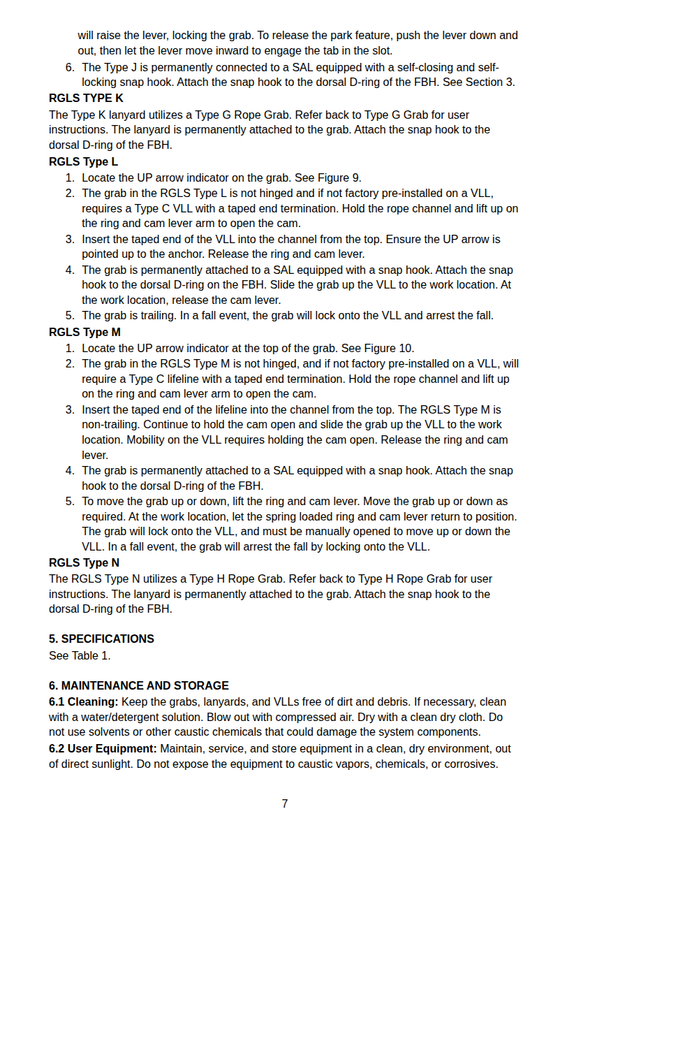will raise the lever, locking the grab. To release the park feature, push the lever down and out, then let the lever move inward to engage the tab in the slot.
The Type J is permanently connected to a SAL equipped with a self-closing and self-locking snap hook. Attach the snap hook to the dorsal D-ring of the FBH. See Section 3.
RGLS TYPE K
The Type K lanyard utilizes a Type G Rope Grab. Refer back to Type G Grab for user instructions. The lanyard is permanently attached to the grab. Attach the snap hook to the dorsal D-ring of the FBH.
RGLS Type L
Locate the UP arrow indicator on the grab. See Figure 9.
The grab in the RGLS Type L is not hinged and if not factory pre-installed on a VLL, requires a Type C VLL with a taped end termination. Hold the rope channel and lift up on the ring and cam lever arm to open the cam.
Insert the taped end of the VLL into the channel from the top. Ensure the UP arrow is pointed up to the anchor. Release the ring and cam lever.
The grab is permanently attached to a SAL equipped with a snap hook. Attach the snap hook to the dorsal D-ring on the FBH. Slide the grab up the VLL to the work location. At the work location, release the cam lever.
The grab is trailing. In a fall event, the grab will lock onto the VLL and arrest the fall.
RGLS Type M
Locate the UP arrow indicator at the top of the grab. See Figure 10.
The grab in the RGLS Type M is not hinged, and if not factory pre-installed on a VLL, will require a Type C lifeline with a taped end termination. Hold the rope channel and lift up on the ring and cam lever arm to open the cam.
Insert the taped end of the lifeline into the channel from the top. The RGLS Type M is non-trailing. Continue to hold the cam open and slide the grab up the VLL to the work location. Mobility on the VLL requires holding the cam open. Release the ring and cam lever.
The grab is permanently attached to a SAL equipped with a snap hook. Attach the snap hook to the dorsal D-ring of the FBH.
To move the grab up or down, lift the ring and cam lever. Move the grab up or down as required. At the work location, let the spring loaded ring and cam lever return to position. The grab will lock onto the VLL, and must be manually opened to move up or down the VLL. In a fall event, the grab will arrest the fall by locking onto the VLL.
RGLS Type N
The RGLS Type N utilizes a Type H Rope Grab. Refer back to Type H Rope Grab for user instructions. The lanyard is permanently attached to the grab. Attach the snap hook to the dorsal D-ring of the FBH.
5. SPECIFICATIONS
See Table 1.
6. MAINTENANCE AND STORAGE
6.1 Cleaning: Keep the grabs, lanyards, and VLLs free of dirt and debris. If necessary, clean with a water/detergent solution. Blow out with compressed air. Dry with a clean dry cloth. Do not use solvents or other caustic chemicals that could damage the system components.
6.2 User Equipment: Maintain, service, and store equipment in a clean, dry environment, out of direct sunlight. Do not expose the equipment to caustic vapors, chemicals, or corrosives.
7